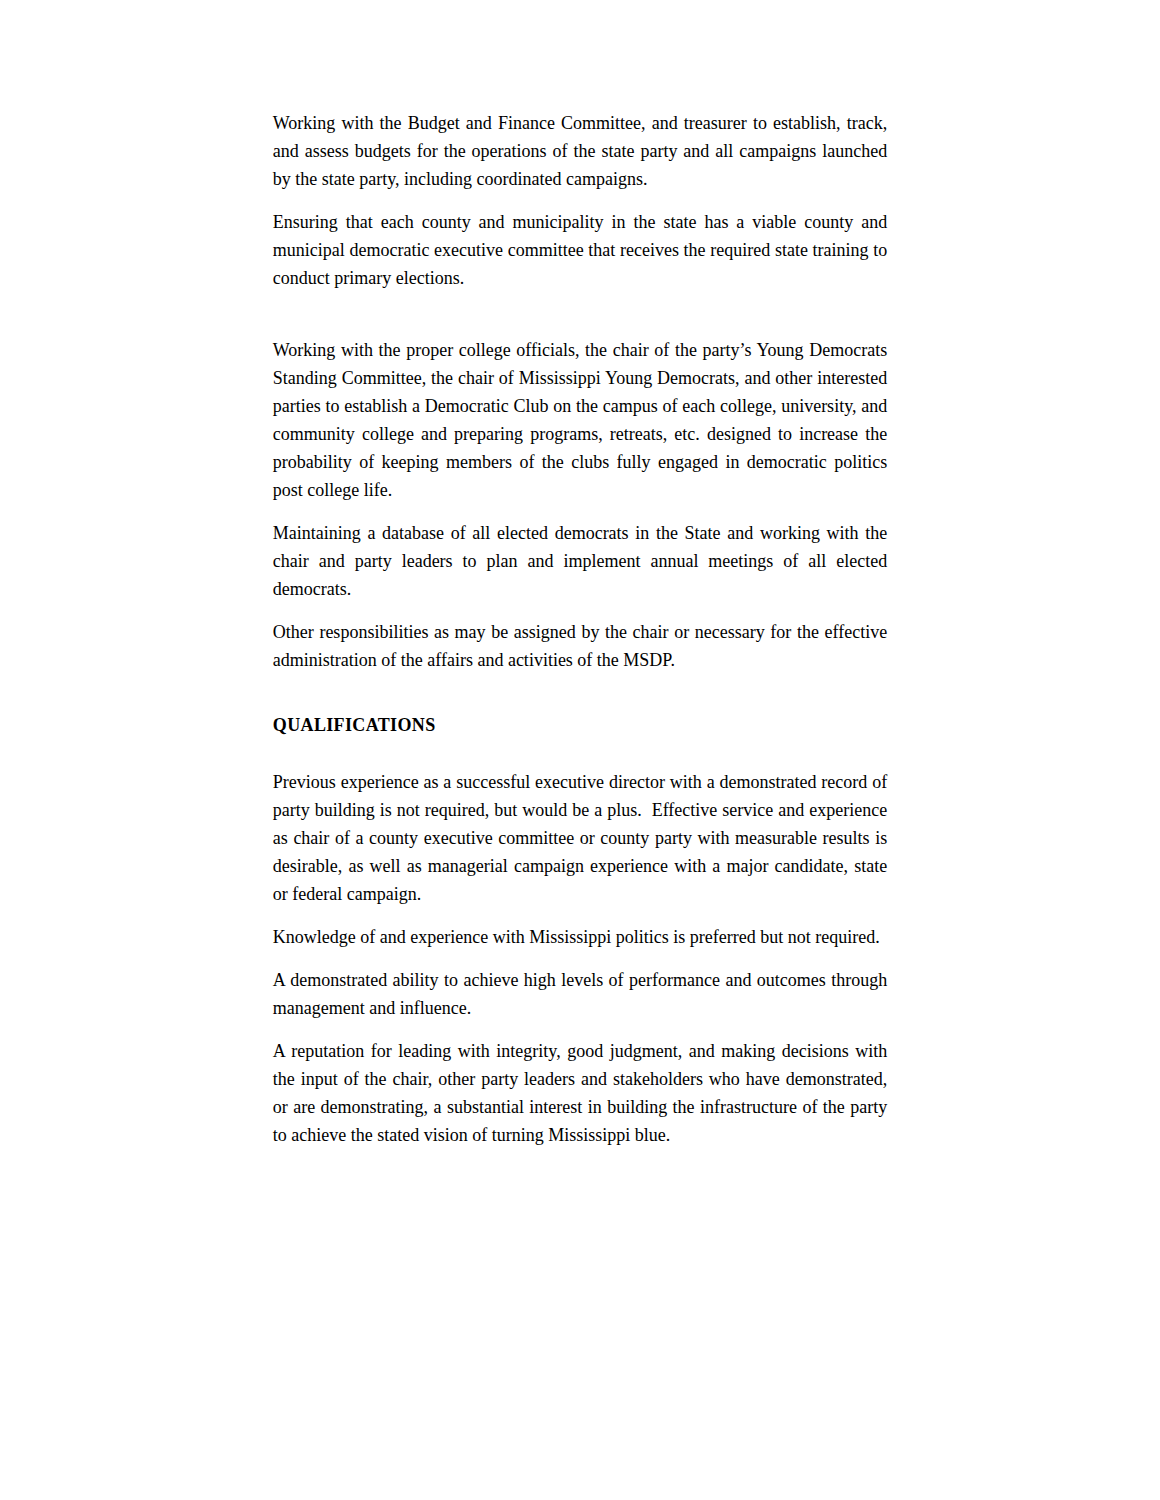Working with the Budget and Finance Committee, and treasurer to establish, track, and assess budgets for the operations of the state party and all campaigns launched by the state party, including coordinated campaigns.
Ensuring that each county and municipality in the state has a viable county and municipal democratic executive committee that receives the required state training to conduct primary elections.
Working with the proper college officials, the chair of the party’s Young Democrats Standing Committee, the chair of Mississippi Young Democrats, and other interested parties to establish a Democratic Club on the campus of each college, university, and community college and preparing programs, retreats, etc. designed to increase the probability of keeping members of the clubs fully engaged in democratic politics post college life.
Maintaining a database of all elected democrats in the State and working with the chair and party leaders to plan and implement annual meetings of all elected democrats.
Other responsibilities as may be assigned by the chair or necessary for the effective administration of the affairs and activities of the MSDP.
QUALIFICATIONS
Previous experience as a successful executive director with a demonstrated record of party building is not required, but would be a plus. Effective service and experience as chair of a county executive committee or county party with measurable results is desirable, as well as managerial campaign experience with a major candidate, state or federal campaign.
Knowledge of and experience with Mississippi politics is preferred but not required.
A demonstrated ability to achieve high levels of performance and outcomes through management and influence.
A reputation for leading with integrity, good judgment, and making decisions with the input of the chair, other party leaders and stakeholders who have demonstrated, or are demonstrating, a substantial interest in building the infrastructure of the party to achieve the stated vision of turning Mississippi blue.